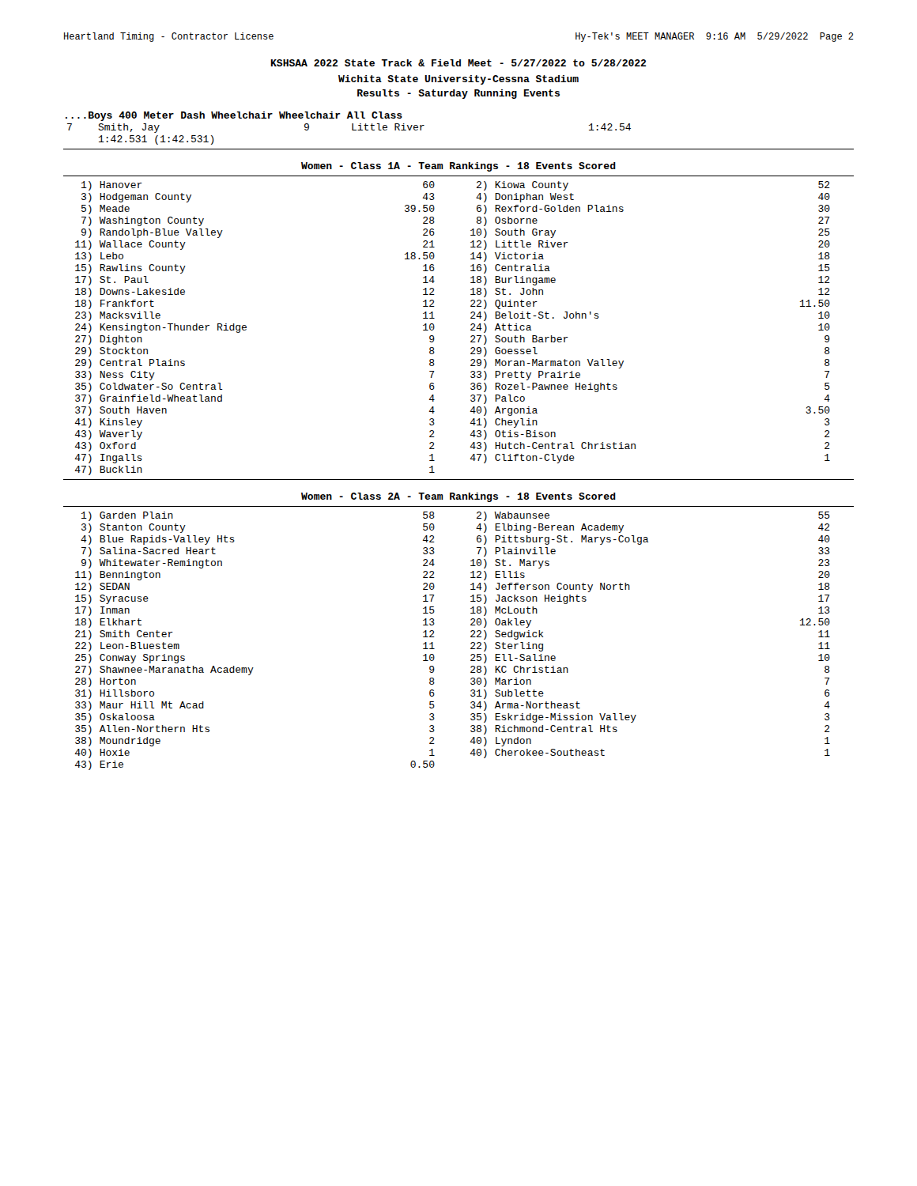Heartland Timing - Contractor License Hy-Tek's MEET MANAGER 9:16 AM 5/29/2022 Page 2
KSHSAA 2022 State Track & Field Meet - 5/27/2022 to 5/28/2022
Wichita State University-Cessna Stadium
Results - Saturday Running Events
....Boys 400 Meter Dash Wheelchair Wheelchair All Class
| 7 | Smith, Jay | 9 | Little River | 1:42.54 |
| | 1:42.531 (1:42.531) |
Women - Class 1A - Team Rankings - 18 Events Scored
| 1) | Hanover | 60 | 2) | Kiowa County | 52 |
| 3) | Hodgeman County | 43 | 4) | Doniphan West | 40 |
| 5) | Meade | 39.50 | 6) | Rexford-Golden Plains | 30 |
| 7) | Washington County | 28 | 8) | Osborne | 27 |
| 9) | Randolph-Blue Valley | 26 | 10) | South Gray | 25 |
| 11) | Wallace County | 21 | 12) | Little River | 20 |
| 13) | Lebo | 18.50 | 14) | Victoria | 18 |
| 15) | Rawlins County | 16 | 16) | Centralia | 15 |
| 17) | St. Paul | 14 | 18) | Burlingame | 12 |
| 18) | Downs-Lakeside | 12 | 18) | St. John | 12 |
| 18) | Frankfort | 12 | 22) | Quinter | 11.50 |
| 23) | Macksville | 11 | 24) | Beloit-St. John's | 10 |
| 24) | Kensington-Thunder Ridge | 10 | 24) | Attica | 10 |
| 27) | Dighton | 9 | 27) | South Barber | 9 |
| 29) | Stockton | 8 | 29) | Goessel | 8 |
| 29) | Central Plains | 8 | 29) | Moran-Marmaton Valley | 8 |
| 33) | Ness City | 7 | 33) | Pretty Prairie | 7 |
| 35) | Coldwater-So Central | 6 | 36) | Rozel-Pawnee Heights | 5 |
| 37) | Grainfield-Wheatland | 4 | 37) | Palco | 4 |
| 37) | South Haven | 4 | 40) | Argonia | 3.50 |
| 41) | Kinsley | 3 | 41) | Cheylin | 3 |
| 43) | Waverly | 2 | 43) | Otis-Bison | 2 |
| 43) | Oxford | 2 | 43) | Hutch-Central Christian | 2 |
| 47) | Ingalls | 1 | 47) | Clifton-Clyde | 1 |
| 47) | Bucklin | 1 | | | |
Women - Class 2A - Team Rankings - 18 Events Scored
| 1) | Garden Plain | 58 | 2) | Wabaunsee | 55 |
| 3) | Stanton County | 50 | 4) | Elbing-Berean Academy | 42 |
| 4) | Blue Rapids-Valley Hts | 42 | 6) | Pittsburg-St. Marys-Colga | 40 |
| 7) | Salina-Sacred Heart | 33 | 7) | Plainville | 33 |
| 9) | Whitewater-Remington | 24 | 10) | St. Marys | 23 |
| 11) | Bennington | 22 | 12) | Ellis | 20 |
| 12) | SEDAN | 20 | 14) | Jefferson County North | 18 |
| 15) | Syracuse | 17 | 15) | Jackson Heights | 17 |
| 17) | Inman | 15 | 18) | McLouth | 13 |
| 18) | Elkhart | 13 | 20) | Oakley | 12.50 |
| 21) | Smith Center | 12 | 22) | Sedgwick | 11 |
| 22) | Leon-Bluestem | 11 | 22) | Sterling | 11 |
| 25) | Conway Springs | 10 | 25) | Ell-Saline | 10 |
| 27) | Shawnee-Maranatha Academy | 9 | 28) | KC Christian | 8 |
| 28) | Horton | 8 | 30) | Marion | 7 |
| 31) | Hillsboro | 6 | 31) | Sublette | 6 |
| 33) | Maur Hill Mt Acad | 5 | 34) | Arma-Northeast | 4 |
| 35) | Oskaloosa | 3 | 35) | Eskridge-Mission Valley | 3 |
| 35) | Allen-Northern Hts | 3 | 38) | Richmond-Central Hts | 2 |
| 38) | Moundridge | 2 | 40) | Lyndon | 1 |
| 40) | Hoxie | 1 | 40) | Cherokee-Southeast | 1 |
| 43) | Erie | 0.50 | | | |